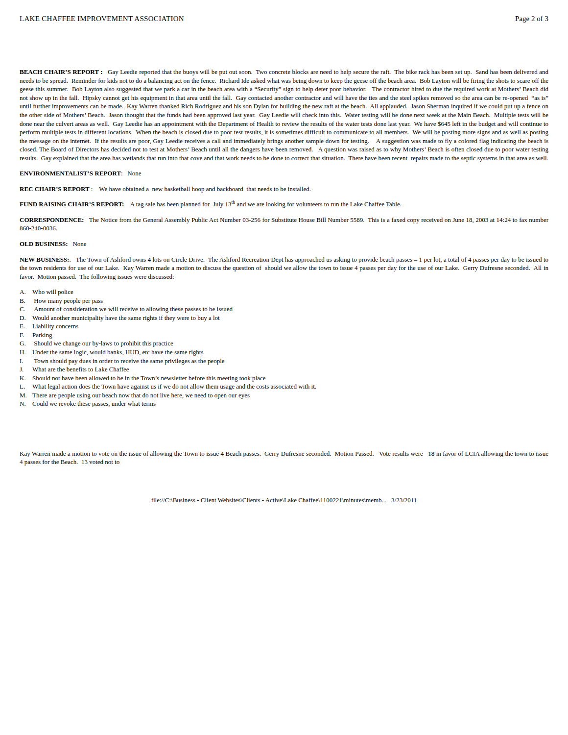LAKE CHAFFEE IMPROVEMENT ASSOCIATION
Page 2 of 3
BEACH CHAIR’S REPORT : Gay Leedie reported that the buoys will be put out soon. Two concrete blocks are need to help secure the raft. The bike rack has been set up. Sand has been delivered and needs to be spread. Reminder for kids not to do a balancing act on the fence. Richard Ide asked what was being down to keep the geese off the beach area. Bob Layton will be firing the shots to scare off the geese this summer. Bob Layton also suggested that we park a car in the beach area with a “Security” sign to help deter poor behavior. The contractor hired to due the required work at Mothers’ Beach did not show up in the fall. Hipsky cannot get his equipment in that area until the fall. Gay contacted another contractor and will have the ties and the steel spikes removed so the area can be re-opened “as is” until further improvements can be made. Kay Warren thanked Rich Rodriguez and his son Dylan for building the new raft at the beach. All applauded. Jason Sherman inquired if we could put up a fence on the other side of Mothers’ Beach. Jason thought that the funds had been approved last year. Gay Leedie will check into this. Water testing will be done next week at the Main Beach. Multiple tests will be done near the culvert areas as well. Gay Leedie has an appointment with the Department of Health to review the results of the water tests done last year. We have $645 left in the budget and will continue to perform multiple tests in different locations. When the beach is closed due to poor test results, it is sometimes difficult to communicate to all members. We will be posting more signs and as well as posting the message on the internet. If the results are poor, Gay Leedie receives a call and immediately brings another sample down for testing. A suggestion was made to fly a colored flag indicating the beach is closed. The Board of Directors has decided not to test at Mothers’ Beach until all the dangers have been removed. A question was raised as to why Mothers’ Beach is often closed due to poor water testing results. Gay explained that the area has wetlands that run into that cove and that work needs to be done to correct that situation. There have been recent repairs made to the septic systems in that area as well.
ENVIRONMENTALIST’S REPORT: None
REC CHAIR’S REPORT : We have obtained a new basketball hoop and backboard that needs to be installed.
FUND RAISING CHAIR’S REPORT: A tag sale has been planned for July 13th and we are looking for volunteers to run the Lake Chaffee Table.
CORRESPONDENCE: The Notice from the General Assembly Public Act Number 03-256 for Substitute House Bill Number 5589. This is a faxed copy received on June 18, 2003 at 14:24 to fax number 860-240-0036.
OLD BUSINESS: None
NEW BUSINESS:. The Town of Ashford owns 4 lots on Circle Drive. The Ashford Recreation Dept has approached us asking to provide beach passes – 1 per lot, a total of 4 passes per day to be issued to the town residents for use of our Lake. Kay Warren made a motion to discuss the question of should we allow the town to issue 4 passes per day for the use of our Lake. Gerry Dufresne seconded. All in favor. Motion passed. The following issues were discussed:
A. Who will police
B. How many people per pass
C. Amount of consideration we will receive to allowing these passes to be issued
D. Would another municipality have the same rights if they were to buy a lot
E. Liability concerns
F. Parking
G. Should we change our by-laws to prohibit this practice
H. Under the same logic, would banks, HUD, etc have the same rights
I. Town should pay dues in order to receive the same privileges as the people
J. What are the benefits to Lake Chaffee
K. Should not have been allowed to be in the Town’s newsletter before this meeting took place
L. What legal action does the Town have against us if we do not allow them usage and the costs associated with it.
M. There are people using our beach now that do not live here, we need to open our eyes
N. Could we revoke these passes, under what terms
Kay Warren made a motion to vote on the issue of allowing the Town to issue 4 Beach passes. Gerry Dufresne seconded. Motion Passed. Vote results were 18 in favor of LCIA allowing the town to issue 4 passes for the Beach. 13 voted not to
file://C:\Business - Client Websites\Clients - Active\Lake Chaffee\1100221\minutes\memb... 3/23/2011